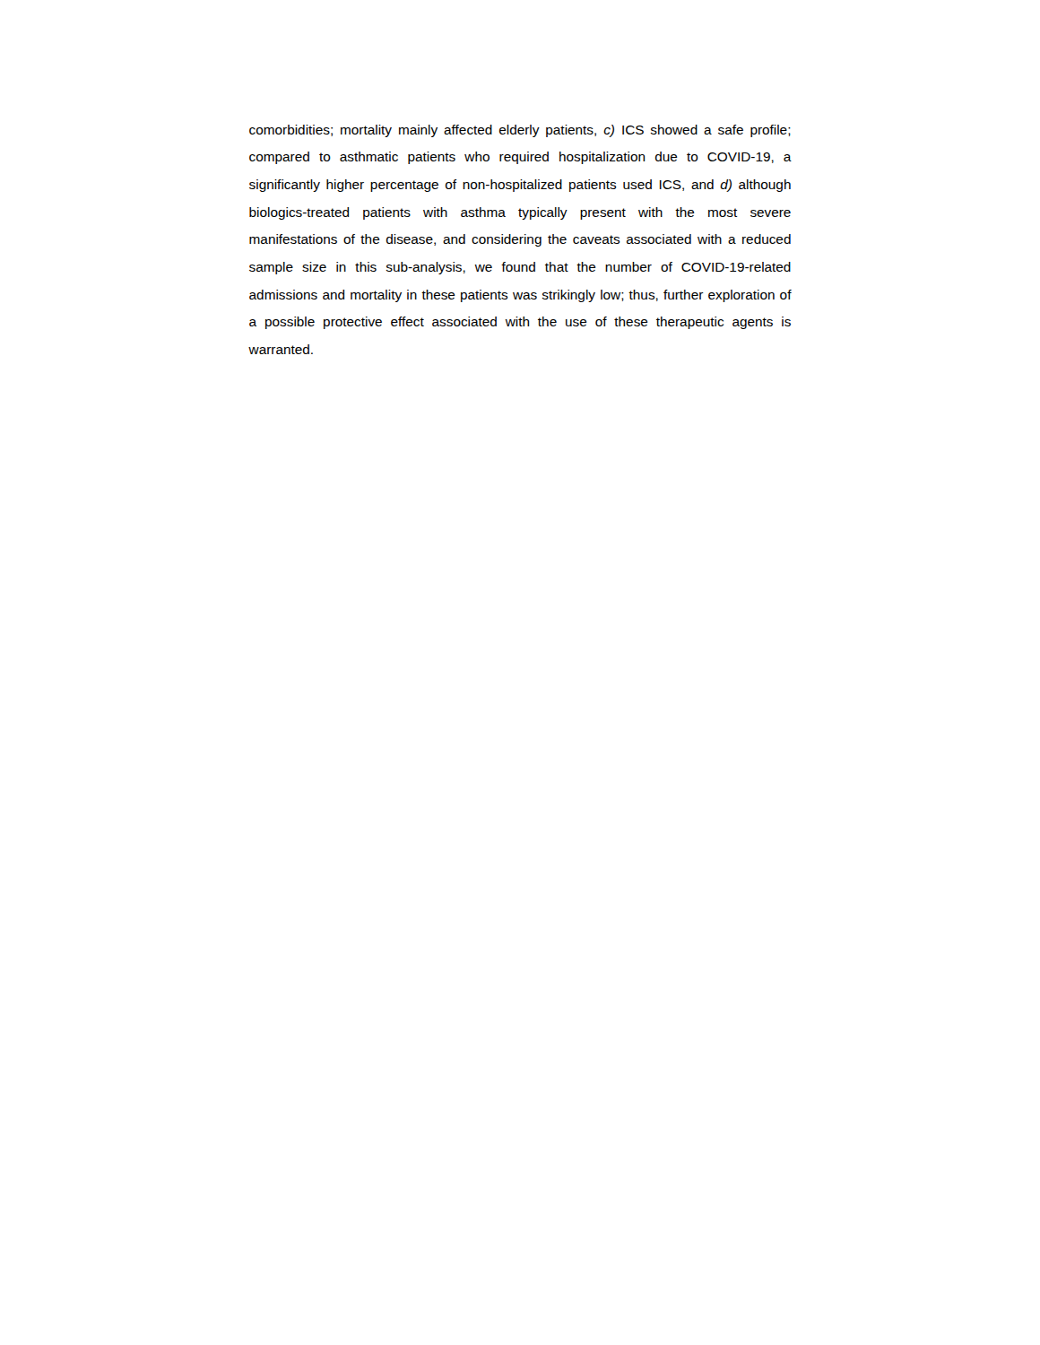comorbidities; mortality mainly affected elderly patients, c) ICS showed a safe profile; compared to asthmatic patients who required hospitalization due to COVID-19, a significantly higher percentage of non-hospitalized patients used ICS, and d) although biologics-treated patients with asthma typically present with the most severe manifestations of the disease, and considering the caveats associated with a reduced sample size in this sub-analysis, we found that the number of COVID-19-related admissions and mortality in these patients was strikingly low; thus, further exploration of a possible protective effect associated with the use of these therapeutic agents is warranted.